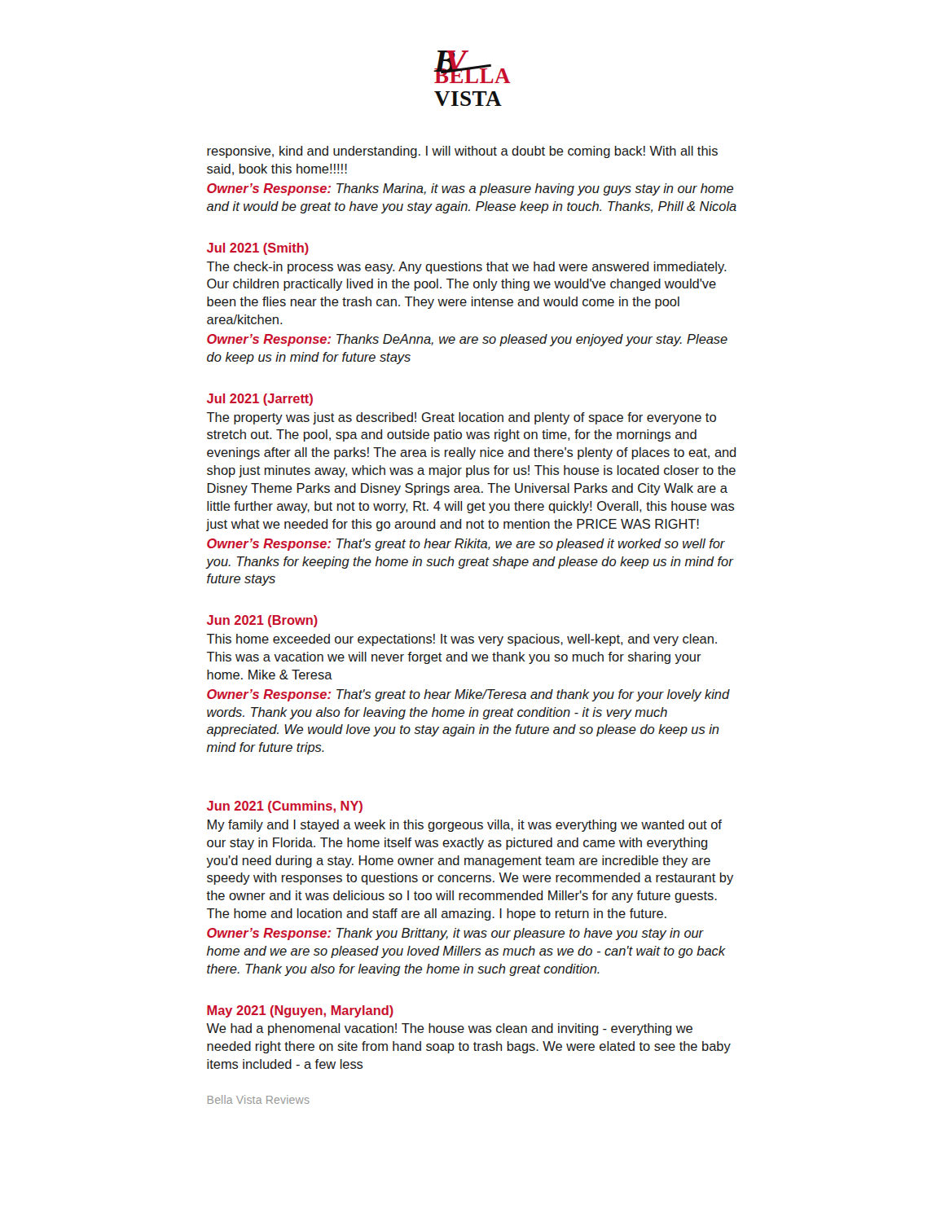BV BELLA VISTA
responsive, kind and understanding. I will without a doubt be coming back! With all this said, book this home!!!!!
Owner’s Response: Thanks Marina, it was a pleasure having you guys stay in our home and it would be great to have you stay again. Please keep in touch. Thanks, Phill & Nicola
Jul 2021 (Smith)
The check-in process was easy. Any questions that we had were answered immediately. Our children practically lived in the pool. The only thing we would've changed would've been the flies near the trash can. They were intense and would come in the pool area/kitchen.
Owner’s Response: Thanks DeAnna, we are so pleased you enjoyed your stay. Please do keep us in mind for future stays
Jul 2021 (Jarrett)
The property was just as described! Great location and plenty of space for everyone to stretch out. The pool, spa and outside patio was right on time, for the mornings and evenings after all the parks! The area is really nice and there's plenty of places to eat, and shop just minutes away, which was a major plus for us! This house is located closer to the Disney Theme Parks and Disney Springs area. The Universal Parks and City Walk are a little further away, but not to worry, Rt. 4 will get you there quickly! Overall, this house was just what we needed for this go around and not to mention the PRICE WAS RIGHT!
Owner’s Response: That's great to hear Rikita, we are so pleased it worked so well for you. Thanks for keeping the home in such great shape and please do keep us in mind for future stays
Jun 2021 (Brown)
This home exceeded our expectations! It was very spacious, well-kept, and very clean. This was a vacation we will never forget and we thank you so much for sharing your home. Mike & Teresa
Owner’s Response: That's great to hear Mike/Teresa and thank you for your lovely kind words. Thank you also for leaving the home in great condition - it is very much appreciated. We would love you to stay again in the future and so please do keep us in mind for future trips.
Jun 2021 (Cummins, NY)
My family and I stayed a week in this gorgeous villa, it was everything we wanted out of our stay in Florida. The home itself was exactly as pictured and came with everything you'd need during a stay. Home owner and management team are incredible they are speedy with responses to questions or concerns. We were recommended a restaurant by the owner and it was delicious so I too will recommended Miller's for any future guests. The home and location and staff are all amazing. I hope to return in the future.
Owner’s Response: Thank you Brittany, it was our pleasure to have you stay in our home and we are so pleased you loved Millers as much as we do - can't wait to go back there. Thank you also for leaving the home in such great condition.
May 2021 (Nguyen, Maryland)
We had a phenomenal vacation! The house was clean and inviting - everything we needed right there on site from hand soap to trash bags. We were elated to see the baby items included - a few less
Bella Vista Reviews